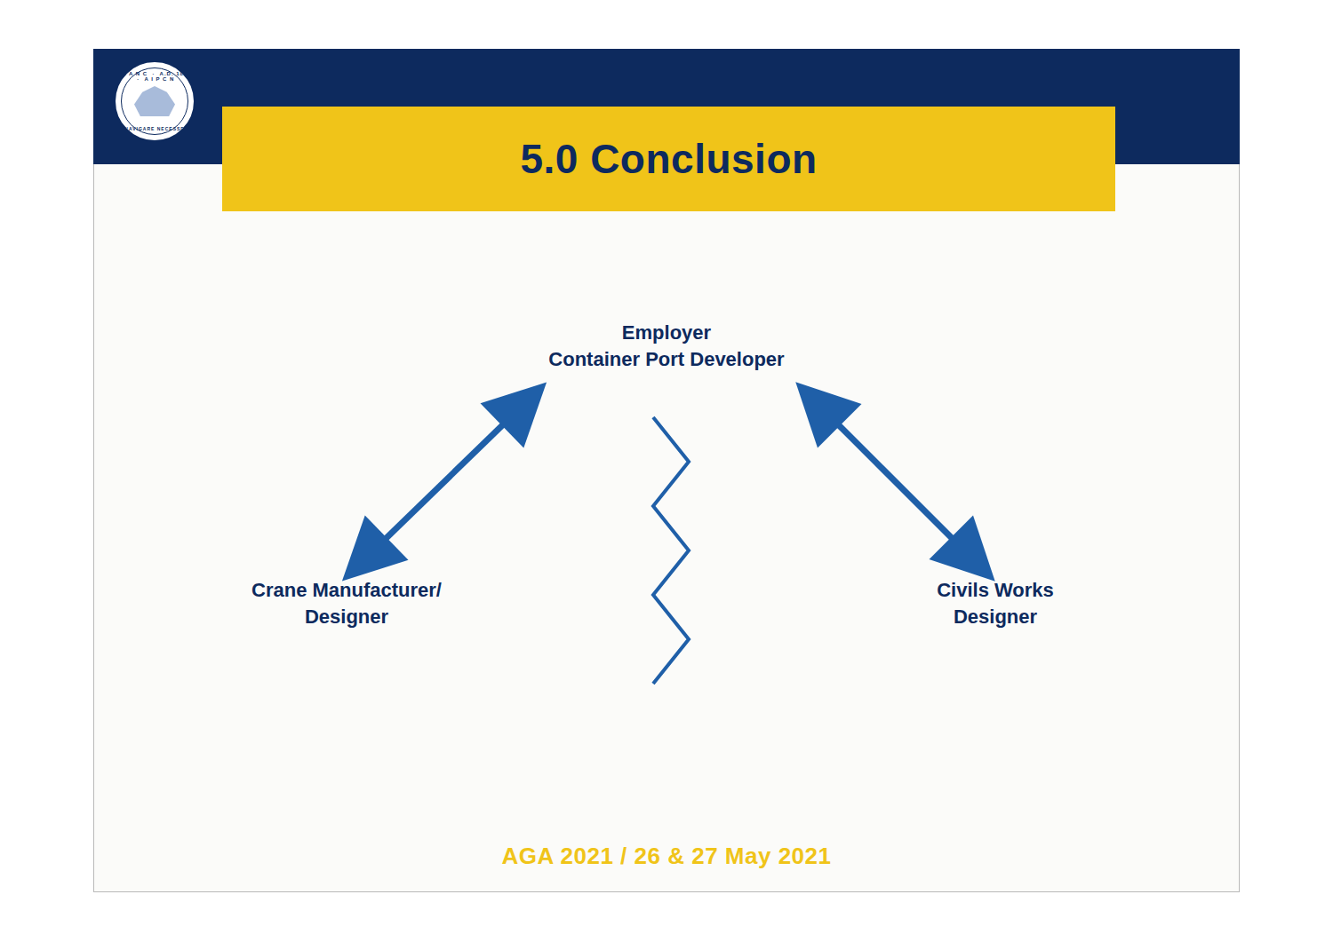P I A N C · A.D. 1885 · A I P C N
NAVIGARE NECESSE
5.0 Conclusion
Employer
Container Port Developer
Crane Manufacturer/
Designer
Civils Works
Designer
AGA 2021 / 26 & 27 May 2021